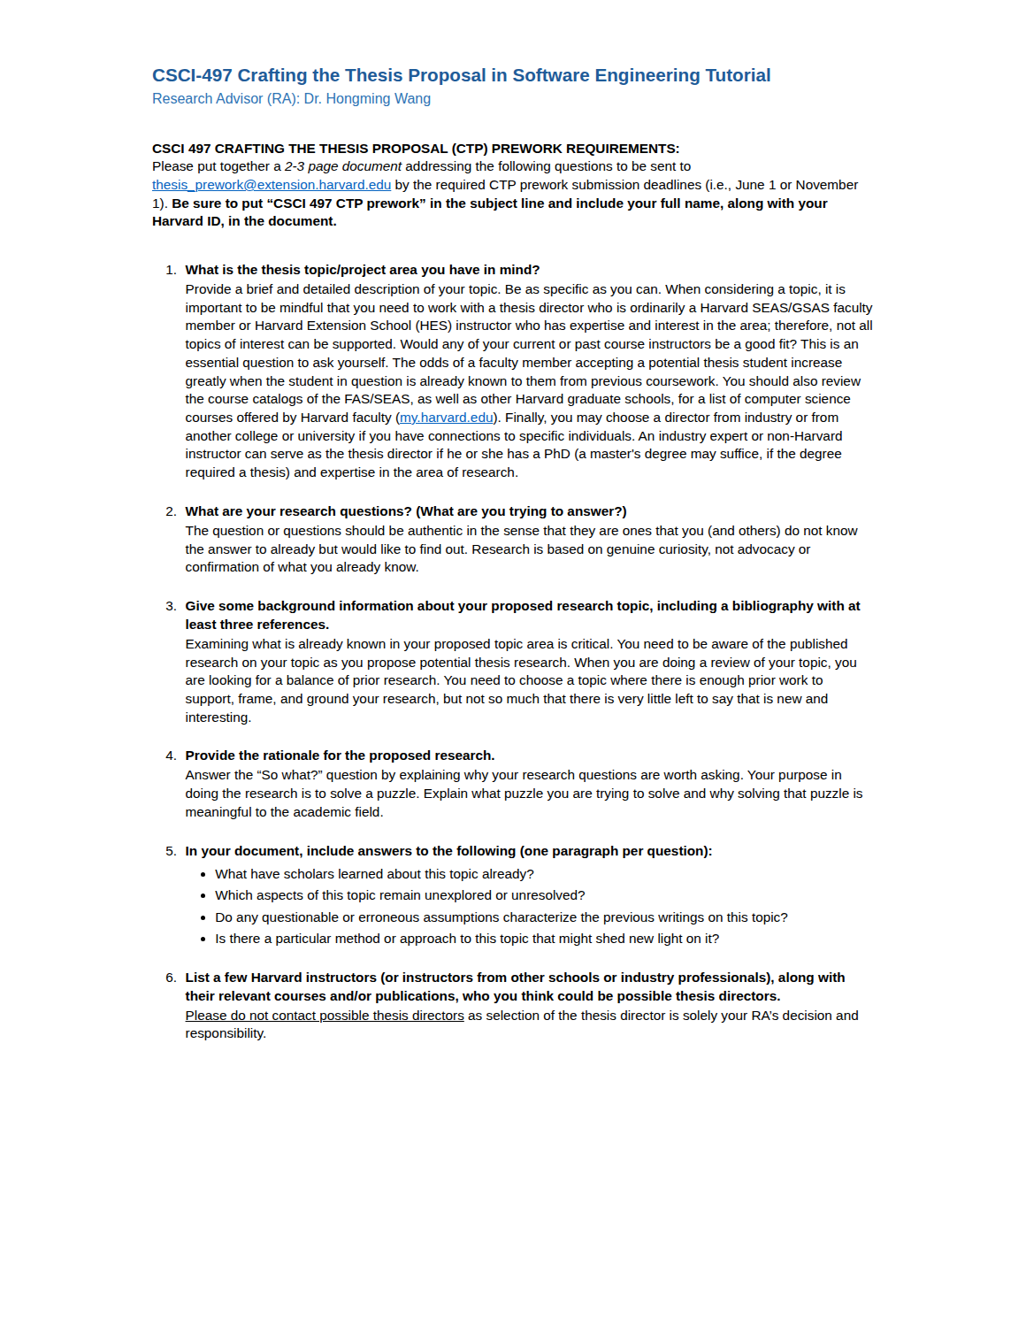CSCI-497 Crafting the Thesis Proposal in Software Engineering Tutorial
Research Advisor (RA): Dr. Hongming Wang
CSCI 497 CRAFTING THE THESIS PROPOSAL (CTP) PREWORK REQUIREMENTS:
Please put together a 2-3 page document addressing the following questions to be sent to thesis_prework@extension.harvard.edu by the required CTP prework submission deadlines (i.e., June 1 or November 1). Be sure to put “CSCI 497 CTP prework” in the subject line and include your full name, along with your Harvard ID, in the document.
What is the thesis topic/project area you have in mind? Provide a brief and detailed description of your topic. Be as specific as you can. When considering a topic, it is important to be mindful that you need to work with a thesis director who is ordinarily a Harvard SEAS/GSAS faculty member or Harvard Extension School (HES) instructor who has expertise and interest in the area; therefore, not all topics of interest can be supported. Would any of your current or past course instructors be a good fit? This is an essential question to ask yourself. The odds of a faculty member accepting a potential thesis student increase greatly when the student in question is already known to them from previous coursework. You should also review the course catalogs of the FAS/SEAS, as well as other Harvard graduate schools, for a list of computer science courses offered by Harvard faculty (my.harvard.edu). Finally, you may choose a director from industry or from another college or university if you have connections to specific individuals. An industry expert or non-Harvard instructor can serve as the thesis director if he or she has a PhD (a master's degree may suffice, if the degree required a thesis) and expertise in the area of research.
What are your research questions? (What are you trying to answer?) The question or questions should be authentic in the sense that they are ones that you (and others) do not know the answer to already but would like to find out. Research is based on genuine curiosity, not advocacy or confirmation of what you already know.
Give some background information about your proposed research topic, including a bibliography with at least three references. Examining what is already known in your proposed topic area is critical. You need to be aware of the published research on your topic as you propose potential thesis research. When you are doing a review of your topic, you are looking for a balance of prior research. You need to choose a topic where there is enough prior work to support, frame, and ground your research, but not so much that there is very little left to say that is new and interesting.
Provide the rationale for the proposed research. Answer the “So what?” question by explaining why your research questions are worth asking. Your purpose in doing the research is to solve a puzzle. Explain what puzzle you are trying to solve and why solving that puzzle is meaningful to the academic field.
In your document, include answers to the following (one paragraph per question):
What have scholars learned about this topic already?
Which aspects of this topic remain unexplored or unresolved?
Do any questionable or erroneous assumptions characterize the previous writings on this topic?
Is there a particular method or approach to this topic that might shed new light on it?
List a few Harvard instructors (or instructors from other schools or industry professionals), along with their relevant courses and/or publications, who you think could be possible thesis directors. Please do not contact possible thesis directors as selection of the thesis director is solely your RA’s decision and responsibility.